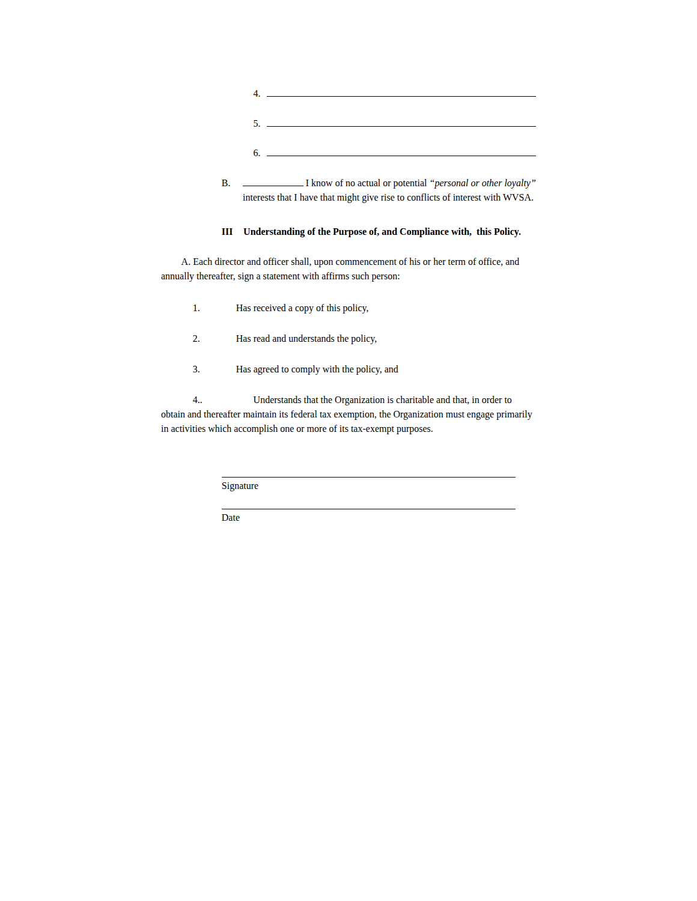4.
5.
6.
B. I know of no actual or potential “personal or other loyalty” interests that I have that might give rise to conflicts of interest with WVSA.
IIIUnderstanding of the Purpose of, and Compliance with, this Policy.
A. Each director and officer shall, upon commencement of his or her term of office, and annually thereafter, sign a statement with affirms such person:
1. Has received a copy of this policy,
2. Has read and understands the policy,
3. Has agreed to comply with the policy, and
4.. Understands that the Organization is charitable and that, in order to obtain and thereafter maintain its federal tax exemption, the Organization must engage primarily in activities which accomplish one or more of its tax-exempt purposes.
Signature
Date